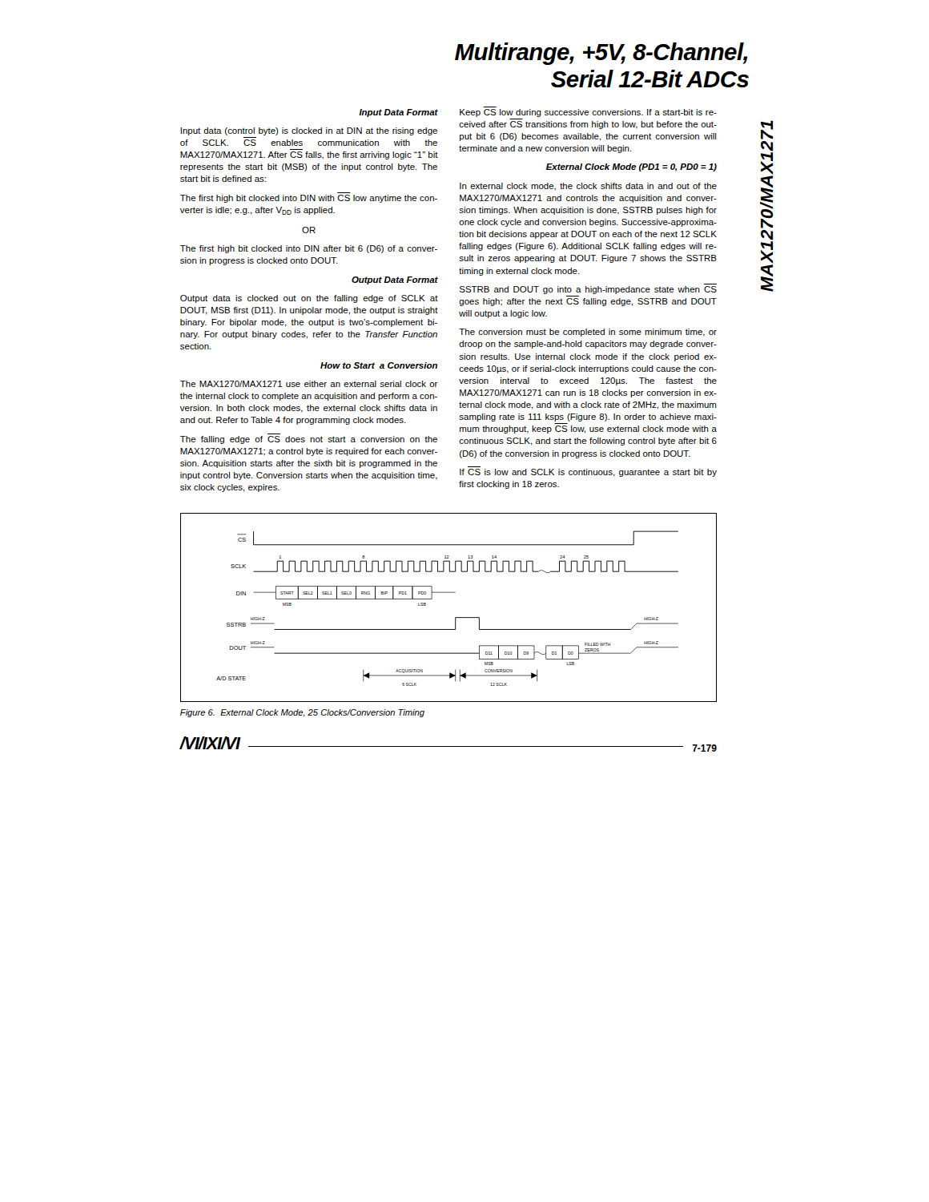Multirange, +5V, 8-Channel,
Serial 12-Bit ADCs
MAX1270/MAX1271
Input Data Format
Input data (control byte) is clocked in at DIN at the rising edge of SCLK. CS enables communication with the MAX1270/MAX1271. After CS falls, the first arriving logic “1” bit represents the start bit (MSB) of the input control byte. The start bit is defined as:
The first high bit clocked into DIN with CS low anytime the converter is idle; e.g., after VDD is applied.
OR
The first high bit clocked into DIN after bit 6 (D6) of a conversion in progress is clocked onto DOUT.
Output Data Format
Output data is clocked out on the falling edge of SCLK at DOUT, MSB first (D11). In unipolar mode, the output is straight binary. For bipolar mode, the output is two’s-complement binary. For output binary codes, refer to the Transfer Function section.
How to Start a Conversion
The MAX1270/MAX1271 use either an external serial clock or the internal clock to complete an acquisition and perform a conversion. In both clock modes, the external clock shifts data in and out. Refer to Table 4 for programming clock modes.
The falling edge of CS does not start a conversion on the MAX1270/MAX1271; a control byte is required for each conversion. Acquisition starts after the sixth bit is programmed in the input control byte. Conversion starts when the acquisition time, six clock cycles, expires.
Keep CS low during successive conversions. If a start-bit is received after CS transitions from high to low, but before the output bit 6 (D6) becomes available, the current conversion will terminate and a new conversion will begin.
External Clock Mode (PD1 = 0, PD0 = 1)
In external clock mode, the clock shifts data in and out of the MAX1270/MAX1271 and controls the acquisition and conversion timings. When acquisition is done, SSTRB pulses high for one clock cycle and conversion begins. Successive-approximation bit decisions appear at DOUT on each of the next 12 SCLK falling edges (Figure 6). Additional SCLK falling edges will result in zeros appearing at DOUT. Figure 7 shows the SSTRB timing in external clock mode.
SSTRB and DOUT go into a high-impedance state when CS goes high; after the next CS falling edge, SSTRB and DOUT will output a logic low.
The conversion must be completed in some minimum time, or droop on the sample-and-hold capacitors may degrade conversion results. Use internal clock mode if the clock period exceeds 10µs, or if serial-clock interruptions could cause the conversion interval to exceed 120µs. The fastest the MAX1270/MAX1271 can run is 18 clocks per conversion in external clock mode, and with a clock rate of 2MHz, the maximum sampling rate is 111 ksps (Figure 8). In order to achieve maximum throughput, keep CS low, use external clock mode with a continuous SCLK, and start the following control byte after bit 6 (D6) of the conversion in progress is clocked onto DOUT.
If CS is low and SCLK is continuous, guarantee a start bit by first clocking in 18 zeros.
CS SCLK 1 8 12 13 14 24 25 DIN START SEL2 SEL1 SEL0 RNG BIP PD1 PD0 MSB LSB SSTRB HIGH-Z HIGH-Z DOUT HIGH-Z D11 D10 D9 D1 D0 HIGH-Z MSB LSB FILLED WITH ZEROS A/D STATE ACQUISITION 6 SCLK CONVERSION 12 SCLK
Figure 6. External Clock Mode, 25 Clocks/Conversion Timing
/VI/IXI/VI
7-179